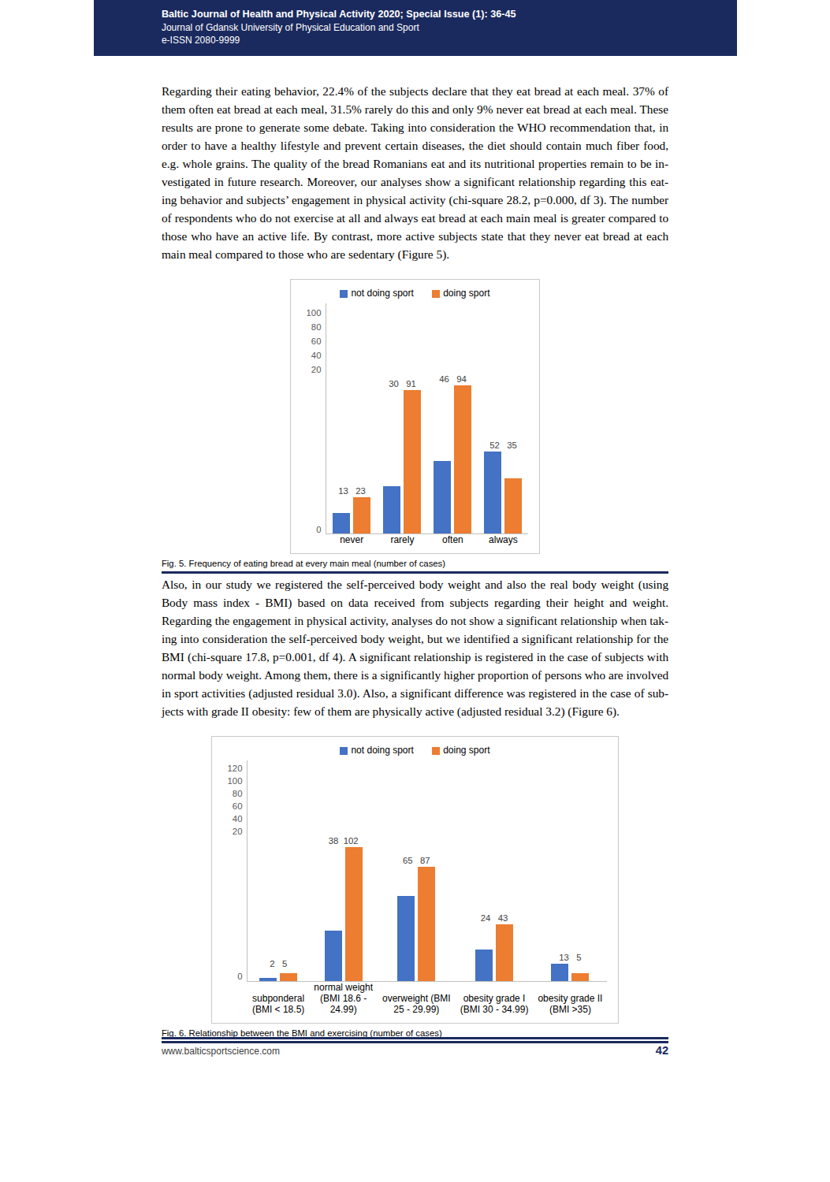Baltic Journal of Health and Physical Activity 2020; Special Issue (1): 36-45
Journal of Gdansk University of Physical Education and Sport
e-ISSN 2080-9999
Regarding their eating behavior, 22.4% of the subjects declare that they eat bread at each meal. 37% of them often eat bread at each meal, 31.5% rarely do this and only 9% never eat bread at each meal. These results are prone to generate some debate. Taking into consideration the WHO recommendation that, in order to have a healthy lifestyle and prevent certain diseases, the diet should contain much fiber food, e.g. whole grains. The quality of the bread Romanians eat and its nutritional properties remain to be investigated in future research. Moreover, our analyses show a significant relationship regarding this eating behavior and subjects’ engagement in physical activity (chi-square 28.2, p=0.000, df 3). The number of respondents who do not exercise at all and always eat bread at each main meal is greater compared to those who have an active life. By contrast, more active subjects state that they never eat bread at each main meal compared to those who are sedentary (Figure 5).
not doing sport doing sport
| 100 | |
| 80 | |
| 60 | |
| 40 | |
| 20 | |
| 0 | 13 23 | 30 91 | 46 94 | 52 35 |
| | never | rarely | often | always |
Fig. 5. Frequency of eating bread at every main meal (number of cases)
Also, in our study we registered the self-perceived body weight and also the real body weight (using Body mass index - BMI) based on data received from subjects regarding their height and weight. Regarding the engagement in physical activity, analyses do not show a significant relationship when taking into consideration the self-perceived body weight, but we identified a significant relationship for the BMI (chi-square 17.8, p=0.001, df 4). A significant relationship is registered in the case of subjects with normal body weight. Among them, there is a significantly higher proportion of persons who are involved in sport activities (adjusted residual 3.0). Also, a significant difference was registered in the case of subjects with grade II obesity: few of them are physically active (adjusted residual 3.2) (Figure 6).
not doing sport doing sport
| 120 | |
| 100 | |
| 80 | |
| 60 | |
| 40 | |
| 20 | |
| 0 | 2 5 | 38 102 | 65 87 | 24 43 | 13 5 |
| | subponderal (BMI < 18.5) | normal weight (BMI 18.6 - 24.99) | overweight (BMI 25 - 29.99) | obesity grade I (BMI 30 - 34.99) | obesity grade II (BMI >35) |
Fig. 6. Relationship between the BMI and exercising (number of cases)
www.balticsportscience.com 42